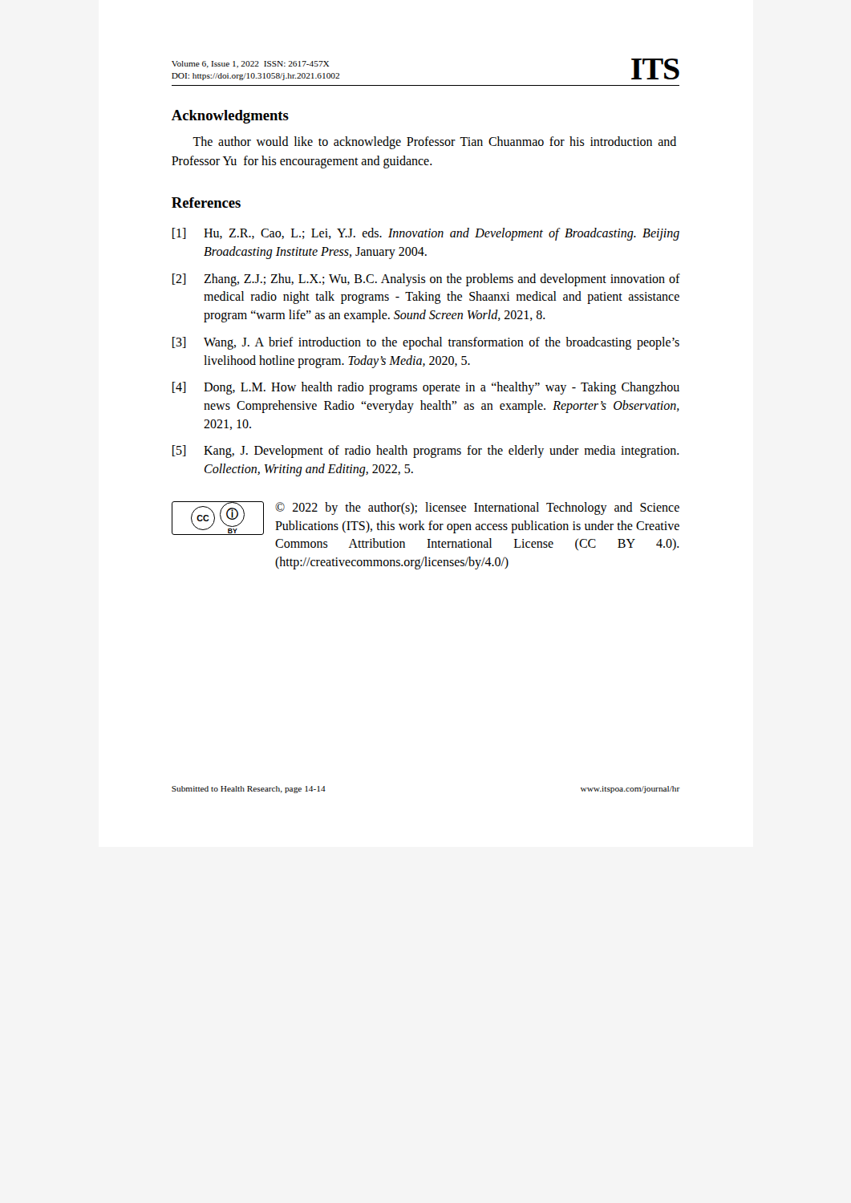Volume 6, Issue 1, 2022 ISSN: 2617-457X
DOI: https://doi.org/10.31058/j.hr.2021.61002
ITS
Acknowledgments
The author would like to acknowledge Professor Tian Chuanmao for his introduction and Professor Yu for his encouragement and guidance.
References
[1] Hu, Z.R., Cao, L.; Lei, Y.J. eds. Innovation and Development of Broadcasting. Beijing Broadcasting Institute Press, January 2004.
[2] Zhang, Z.J.; Zhu, L.X.; Wu, B.C. Analysis on the problems and development innovation of medical radio night talk programs - Taking the Shaanxi medical and patient assistance program “warm life” as an example. Sound Screen World, 2021, 8.
[3] Wang, J. A brief introduction to the epochal transformation of the broadcasting people’s livelihood hotline program. Today’s Media, 2020, 5.
[4] Dong, L.M. How health radio programs operate in a “healthy” way - Taking Changzhou news Comprehensive Radio “everyday health” as an example. Reporter’s Observation, 2021, 10.
[5] Kang, J. Development of radio health programs for the elderly under media integration. Collection, Writing and Editing, 2022, 5.
CC
ⓘ
BY
© 2022 by the author(s); licensee International Technology and Science Publications (ITS), this work for open access publication is under the Creative Commons Attribution International License (CC BY 4.0). (http://creativecommons.org/licenses/by/4.0/)
Submitted to Health Research, page 14-14 www.itspoa.com/journal/hr